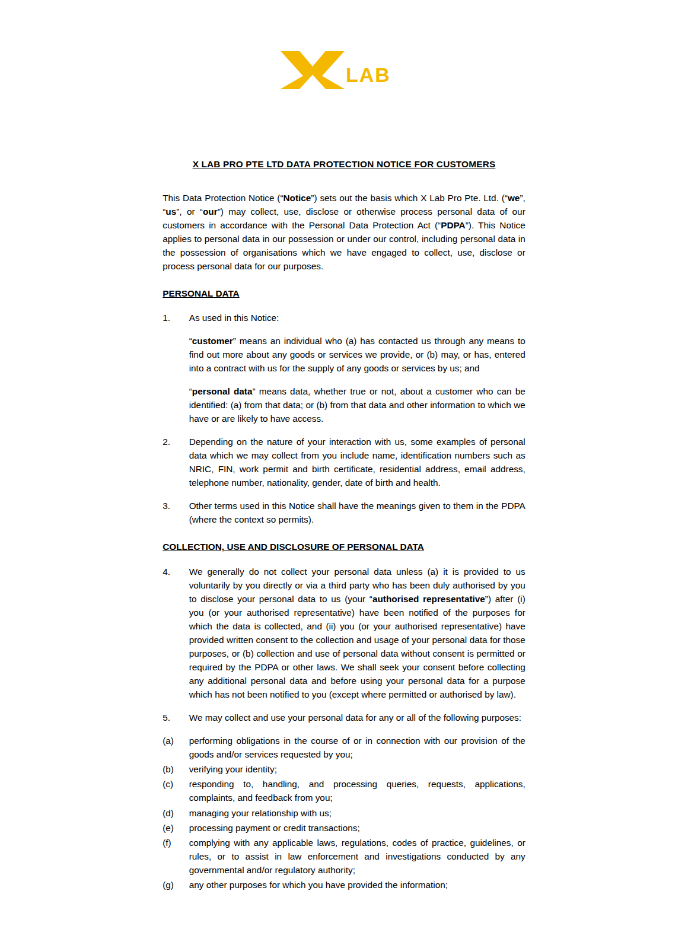LAB
X LAB PRO PTE LTD DATA PROTECTION NOTICE FOR CUSTOMERS
This Data Protection Notice (“Notice”) sets out the basis which X Lab Pro Pte. Ltd. (“we”, “us”, or “our”) may collect, use, disclose or otherwise process personal data of our customers in accordance with the Personal Data Protection Act (“PDPA”). This Notice applies to personal data in our possession or under our control, including personal data in the possession of organisations which we have engaged to collect, use, disclose or process personal data for our purposes.
PERSONAL DATA
1.
As used in this Notice:
“customer” means an individual who (a) has contacted us through any means to find out more about any goods or services we provide, or (b) may, or has, entered into a contract with us for the supply of any goods or services by us; and
“personal data” means data, whether true or not, about a customer who can be identified: (a) from that data; or (b) from that data and other information to which we have or are likely to have access.
2.
Depending on the nature of your interaction with us, some examples of personal data which we may collect from you include name, identification numbers such as NRIC, FIN, work permit and birth certificate, residential address, email address, telephone number, nationality, gender, date of birth and health.
3.
Other terms used in this Notice shall have the meanings given to them in the PDPA (where the context so permits).
COLLECTION, USE AND DISCLOSURE OF PERSONAL DATA
4.
We generally do not collect your personal data unless (a) it is provided to us voluntarily by you directly or via a third party who has been duly authorised by you to disclose your personal data to us (your “authorised representative”) after (i) you (or your authorised representative) have been notified of the purposes for which the data is collected, and (ii) you (or your authorised representative) have provided written consent to the collection and usage of your personal data for those purposes, or (b) collection and use of personal data without consent is permitted or required by the PDPA or other laws. We shall seek your consent before collecting any additional personal data and before using your personal data for a purpose which has not been notified to you (except where permitted or authorised by law).
5.
We may collect and use your personal data for any or all of the following purposes:
(a) performing obligations in the course of or in connection with our provision of the goods and/or services requested by you;
(b) verifying your identity;
(c) responding to, handling, and processing queries, requests, applications, complaints, and feedback from you;
(d) managing your relationship with us;
(e) processing payment or credit transactions;
(f) complying with any applicable laws, regulations, codes of practice, guidelines, or rules, or to assist in law enforcement and investigations conducted by any governmental and/or regulatory authority;
(g) any other purposes for which you have provided the information;